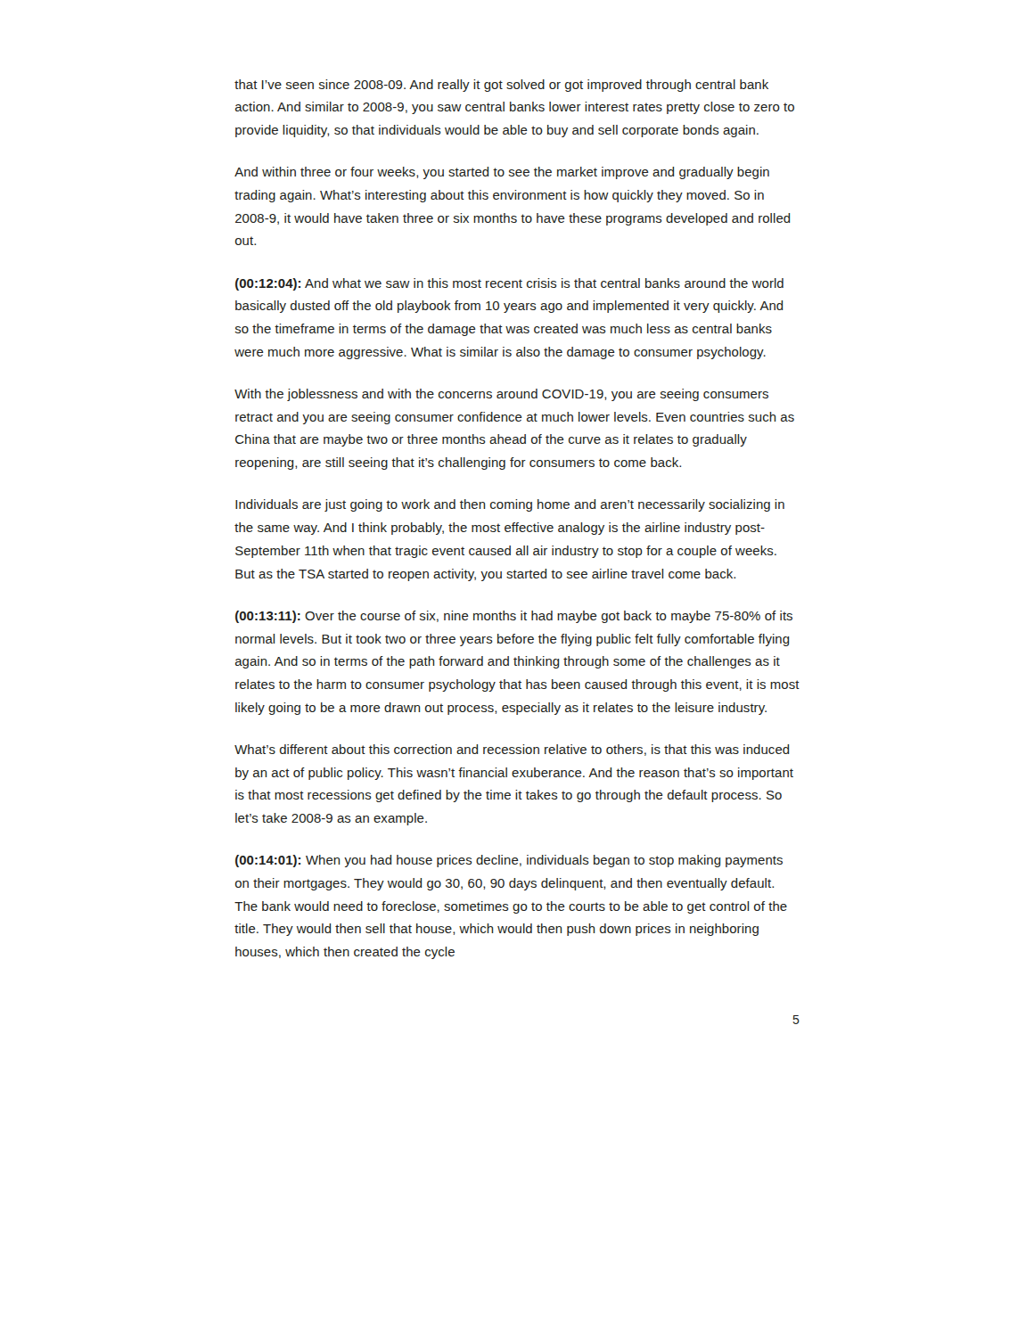that I’ve seen since 2008-09. And really it got solved or got improved through central bank action. And similar to 2008-9, you saw central banks lower interest rates pretty close to zero to provide liquidity, so that individuals would be able to buy and sell corporate bonds again.
And within three or four weeks, you started to see the market improve and gradually begin trading again. What’s interesting about this environment is how quickly they moved. So in 2008-9, it would have taken three or six months to have these programs developed and rolled out.
(00:12:04): And what we saw in this most recent crisis is that central banks around the world basically dusted off the old playbook from 10 years ago and implemented it very quickly. And so the timeframe in terms of the damage that was created was much less as central banks were much more aggressive. What is similar is also the damage to consumer psychology.
With the joblessness and with the concerns around COVID-19, you are seeing consumers retract and you are seeing consumer confidence at much lower levels. Even countries such as China that are maybe two or three months ahead of the curve as it relates to gradually reopening, are still seeing that it’s challenging for consumers to come back.
Individuals are just going to work and then coming home and aren’t necessarily socializing in the same way. And I think probably, the most effective analogy is the airline industry post-September 11th when that tragic event caused all air industry to stop for a couple of weeks. But as the TSA started to reopen activity, you started to see airline travel come back.
(00:13:11): Over the course of six, nine months it had maybe got back to maybe 75-80% of its normal levels. But it took two or three years before the flying public felt fully comfortable flying again. And so in terms of the path forward and thinking through some of the challenges as it relates to the harm to consumer psychology that has been caused through this event, it is most likely going to be a more drawn out process, especially as it relates to the leisure industry.
What’s different about this correction and recession relative to others, is that this was induced by an act of public policy. This wasn’t financial exuberance. And the reason that’s so important is that most recessions get defined by the time it takes to go through the default process. So let’s take 2008-9 as an example.
(00:14:01): When you had house prices decline, individuals began to stop making payments on their mortgages. They would go 30, 60, 90 days delinquent, and then eventually default. The bank would need to foreclose, sometimes go to the courts to be able to get control of the title. They would then sell that house, which would then push down prices in neighboring houses, which then created the cycle
5